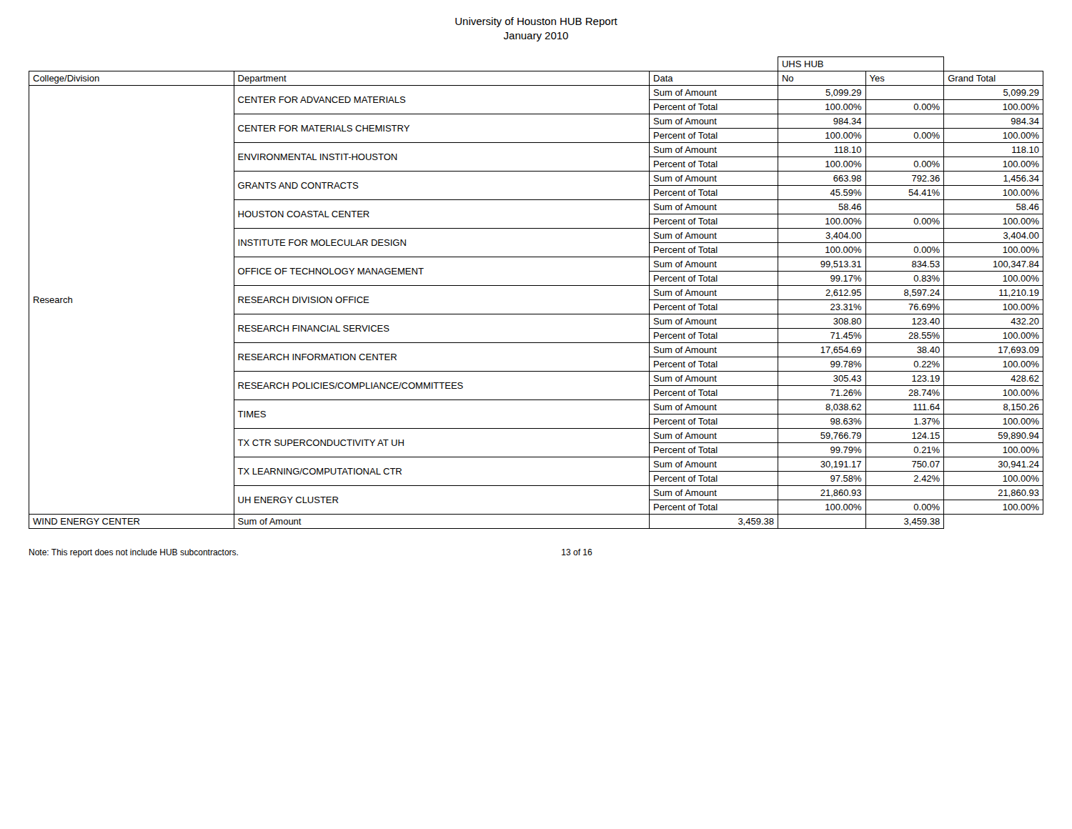University of Houston HUB Report
January 2010
| | | | UHS HUB | |
| --- | --- | --- | --- | --- |
| College/Division | Department | Data | No | Yes | Grand Total |
| Research | CENTER FOR ADVANCED MATERIALS | Sum of Amount | 5,099.29 | | 5,099.29 |
| Percent of Total | 100.00% | 0.00% | 100.00% |
| CENTER FOR MATERIALS CHEMISTRY | Sum of Amount | 984.34 | | 984.34 |
| Percent of Total | 100.00% | 0.00% | 100.00% |
| ENVIRONMENTAL INSTIT-HOUSTON | Sum of Amount | 118.10 | | 118.10 |
| Percent of Total | 100.00% | 0.00% | 100.00% |
| GRANTS AND CONTRACTS | Sum of Amount | 663.98 | 792.36 | 1,456.34 |
| Percent of Total | 45.59% | 54.41% | 100.00% |
| HOUSTON COASTAL CENTER | Sum of Amount | 58.46 | | 58.46 |
| Percent of Total | 100.00% | 0.00% | 100.00% |
| INSTITUTE FOR MOLECULAR DESIGN | Sum of Amount | 3,404.00 | | 3,404.00 |
| Percent of Total | 100.00% | 0.00% | 100.00% |
| OFFICE OF TECHNOLOGY MANAGEMENT | Sum of Amount | 99,513.31 | 834.53 | 100,347.84 |
| Percent of Total | 99.17% | 0.83% | 100.00% |
| RESEARCH DIVISION OFFICE | Sum of Amount | 2,612.95 | 8,597.24 | 11,210.19 |
| Percent of Total | 23.31% | 76.69% | 100.00% |
| RESEARCH FINANCIAL SERVICES | Sum of Amount | 308.80 | 123.40 | 432.20 |
| Percent of Total | 71.45% | 28.55% | 100.00% |
| RESEARCH INFORMATION CENTER | Sum of Amount | 17,654.69 | 38.40 | 17,693.09 |
| Percent of Total | 99.78% | 0.22% | 100.00% |
| RESEARCH POLICIES/COMPLIANCE/COMMITTEES | Sum of Amount | 305.43 | 123.19 | 428.62 |
| Percent of Total | 71.26% | 28.74% | 100.00% |
| TIMES | Sum of Amount | 8,038.62 | 111.64 | 8,150.26 |
| Percent of Total | 98.63% | 1.37% | 100.00% |
| TX CTR SUPERCONDUCTIVITY AT UH | Sum of Amount | 59,766.79 | 124.15 | 59,890.94 |
| Percent of Total | 99.79% | 0.21% | 100.00% |
| TX LEARNING/COMPUTATIONAL CTR | Sum of Amount | 30,191.17 | 750.07 | 30,941.24 |
| Percent of Total | 97.58% | 2.42% | 100.00% |
| UH ENERGY CLUSTER | Sum of Amount | 21,860.93 | | 21,860.93 |
| Percent of Total | 100.00% | 0.00% | 100.00% |
| WIND ENERGY CENTER | Sum of Amount | 3,459.38 | | 3,459.38 |
Note: This report does not include HUB subcontractors.
13 of 16